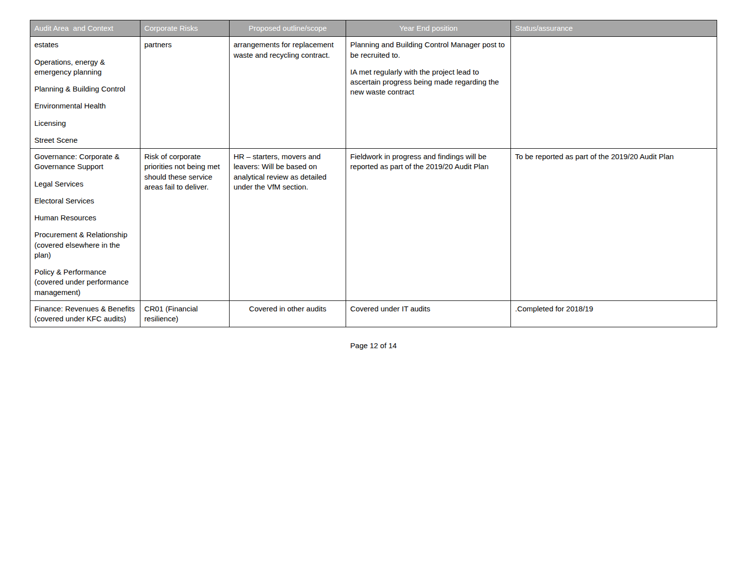| Audit Area and Context | Corporate Risks | Proposed outline/scope | Year End position | Status/assurance |
| --- | --- | --- | --- | --- |
| estates Operations, energy & emergency planning Planning & Building Control Environmental Health Licensing Street Scene | partners | arrangements for replacement waste and recycling contract. | Planning and Building Control Manager post to be recruited to. IA met regularly with the project lead to ascertain progress being made regarding the new waste contract | |
| Governance: Corporate & Governance Support Legal Services Electoral Services Human Resources Procurement & Relationship (covered elsewhere in the plan) Policy & Performance (covered under performance management) | Risk of corporate priorities not being met should these service areas fail to deliver. | HR – starters, movers and leavers: Will be based on analytical review as detailed under the VfM section. | Fieldwork in progress and findings will be reported as part of the 2019/20 Audit Plan | To be reported as part of the 2019/20 Audit Plan |
| Finance: Revenues & Benefits (covered under KFC audits) | CR01 (Financial resilience) | Covered in other audits | Covered under IT audits | .Completed for 2018/19 |
Page 12 of 14